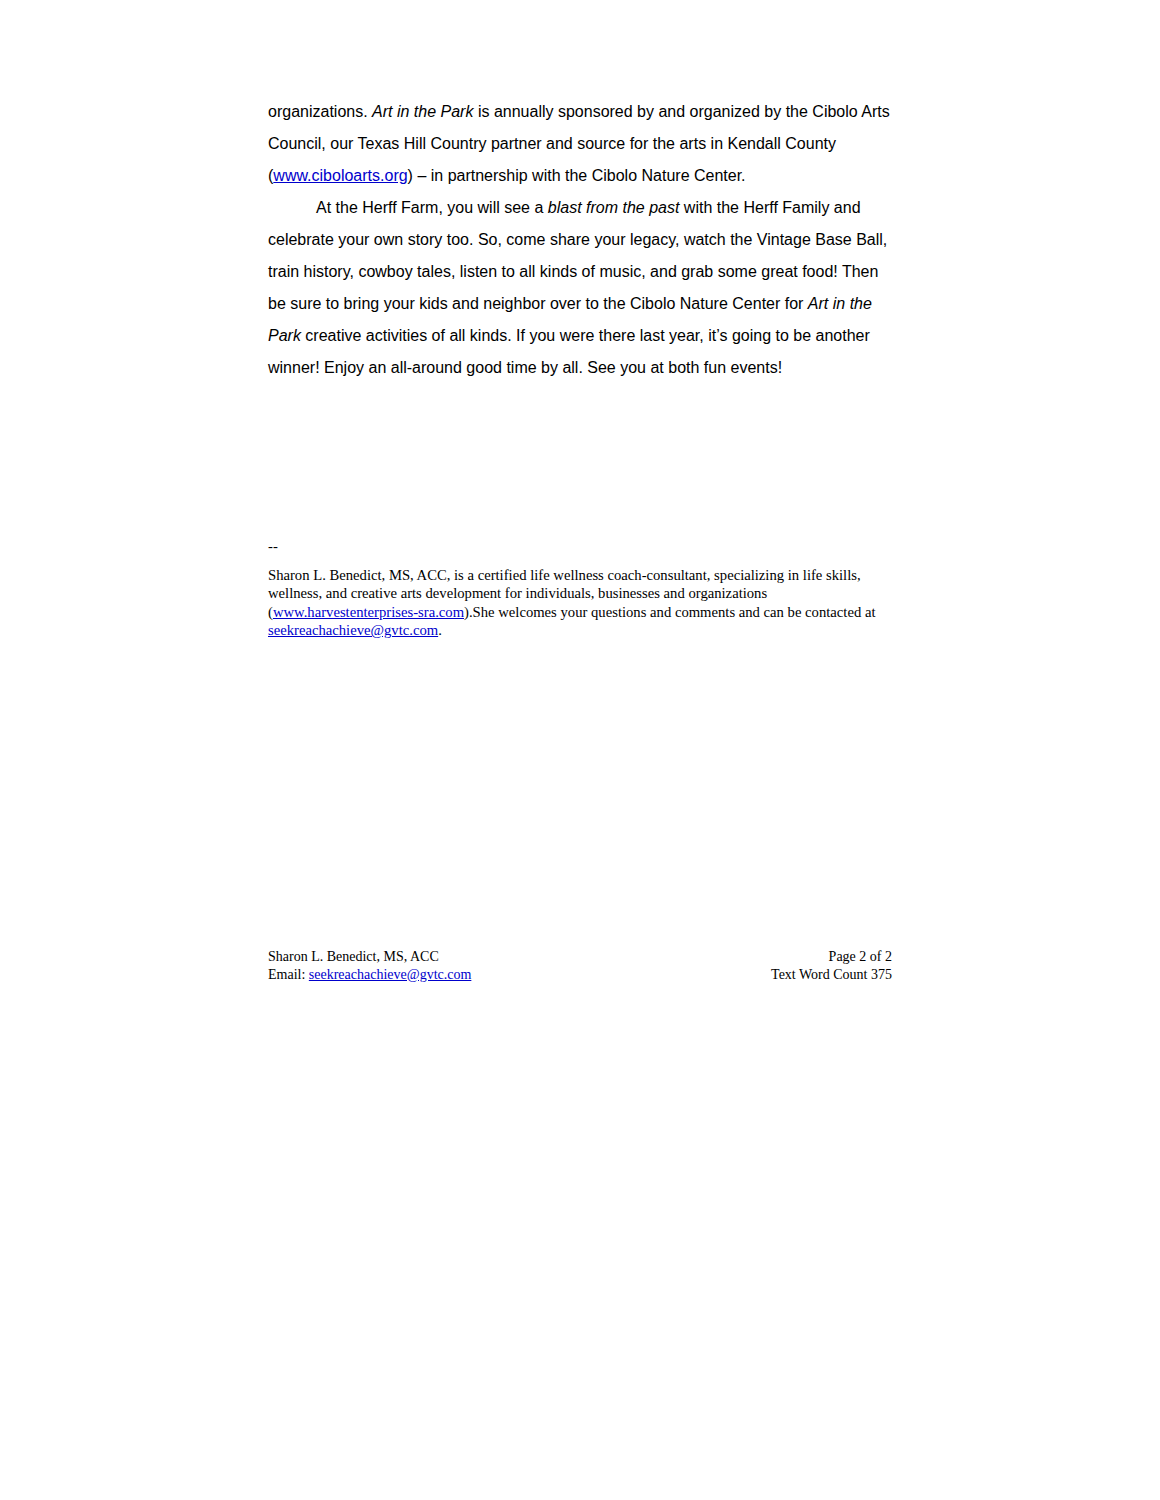organizations. Art in the Park is annually sponsored by and organized by the Cibolo Arts Council, our Texas Hill Country partner and source for the arts in Kendall County (www.ciboloarts.org) – in partnership with the Cibolo Nature Center.
At the Herff Farm, you will see a blast from the past with the Herff Family and celebrate your own story too. So, come share your legacy, watch the Vintage Base Ball, train history, cowboy tales, listen to all kinds of music, and grab some great food! Then be sure to bring your kids and neighbor over to the Cibolo Nature Center for Art in the Park creative activities of all kinds. If you were there last year, it’s going to be another winner! Enjoy an all-around good time by all. See you at both fun events!
--
Sharon L. Benedict, MS, ACC, is a certified life wellness coach-consultant, specializing in life skills, wellness, and creative arts development for individuals, businesses and organizations (www.harvestenterprises-sra.com).She welcomes your questions and comments and can be contacted at seekreachachieve@gvtc.com.
Sharon L. Benedict, MS, ACC
Page 2 of 2
Email: seekreachachieve@gvtc.com
Text Word Count 375